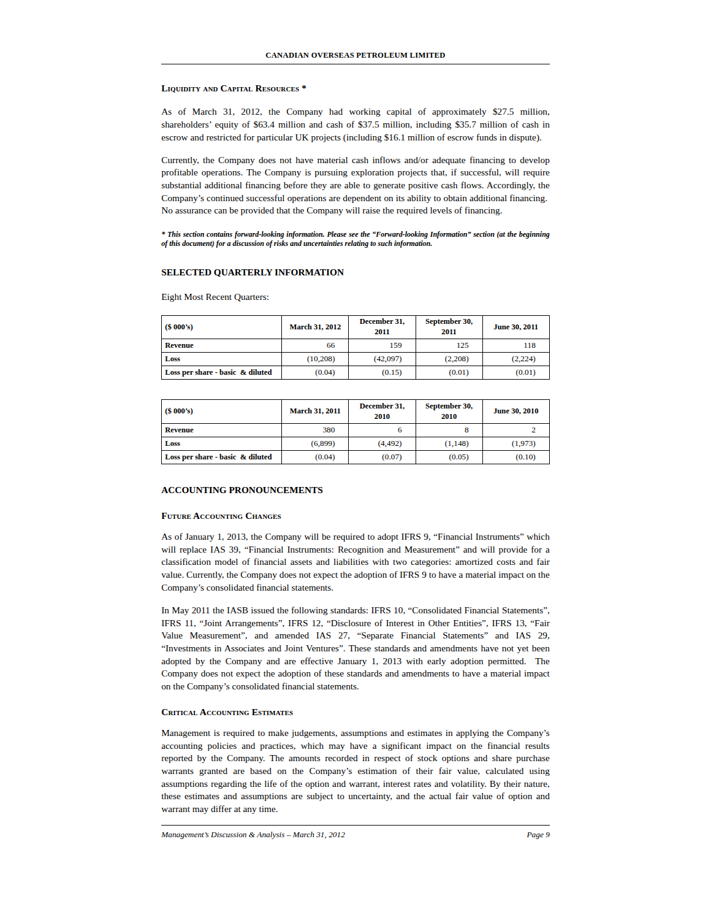CANADIAN OVERSEAS PETROLEUM LIMITED
Liquidity and Capital Resources *
As of March 31, 2012, the Company had working capital of approximately $27.5 million, shareholders’ equity of $63.4 million and cash of $37.5 million, including $35.7 million of cash in escrow and restricted for particular UK projects (including $16.1 million of escrow funds in dispute).
Currently, the Company does not have material cash inflows and/or adequate financing to develop profitable operations. The Company is pursuing exploration projects that, if successful, will require substantial additional financing before they are able to generate positive cash flows. Accordingly, the Company’s continued successful operations are dependent on its ability to obtain additional financing. No assurance can be provided that the Company will raise the required levels of financing.
* This section contains forward-looking information. Please see the “Forward-looking Information” section (at the beginning of this document) for a discussion of risks and uncertainties relating to such information.
SELECTED QUARTERLY INFORMATION
Eight Most Recent Quarters:
| ($ 000’s) | March 31, 2012 | December 31, 2011 | September 30, 2011 | June 30, 2011 |
| --- | --- | --- | --- | --- |
| Revenue | 66 | 159 | 125 | 118 |
| Loss | (10,208) | (42,097) | (2,208) | (2,224) |
| Loss per share - basic & diluted | (0.04) | (0.15) | (0.01) | (0.01) |
| ($ 000’s) | March 31, 2011 | December 31, 2010 | September 30, 2010 | June 30, 2010 |
| --- | --- | --- | --- | --- |
| Revenue | 380 | 6 | 8 | 2 |
| Loss | (6,899) | (4,492) | (1,148) | (1,973) |
| Loss per share - basic & diluted | (0.04) | (0.07) | (0.05) | (0.10) |
ACCOUNTING PRONOUNCEMENTS
Future Accounting Changes
As of January 1, 2013, the Company will be required to adopt IFRS 9, “Financial Instruments” which will replace IAS 39, “Financial Instruments: Recognition and Measurement” and will provide for a classification model of financial assets and liabilities with two categories: amortized costs and fair value. Currently, the Company does not expect the adoption of IFRS 9 to have a material impact on the Company’s consolidated financial statements.
In May 2011 the IASB issued the following standards: IFRS 10, “Consolidated Financial Statements”, IFRS 11, “Joint Arrangements”, IFRS 12, “Disclosure of Interest in Other Entities”, IFRS 13, “Fair Value Measurement”, and amended IAS 27, “Separate Financial Statements” and IAS 29, “Investments in Associates and Joint Ventures”. These standards and amendments have not yet been adopted by the Company and are effective January 1, 2013 with early adoption permitted. The Company does not expect the adoption of these standards and amendments to have a material impact on the Company’s consolidated financial statements.
Critical Accounting Estimates
Management is required to make judgements, assumptions and estimates in applying the Company’s accounting policies and practices, which may have a significant impact on the financial results reported by the Company. The amounts recorded in respect of stock options and share purchase warrants granted are based on the Company’s estimation of their fair value, calculated using assumptions regarding the life of the option and warrant, interest rates and volatility. By their nature, these estimates and assumptions are subject to uncertainty, and the actual fair value of option and warrant may differ at any time.
Management’s Discussion & Analysis – March 31, 2012 Page 9